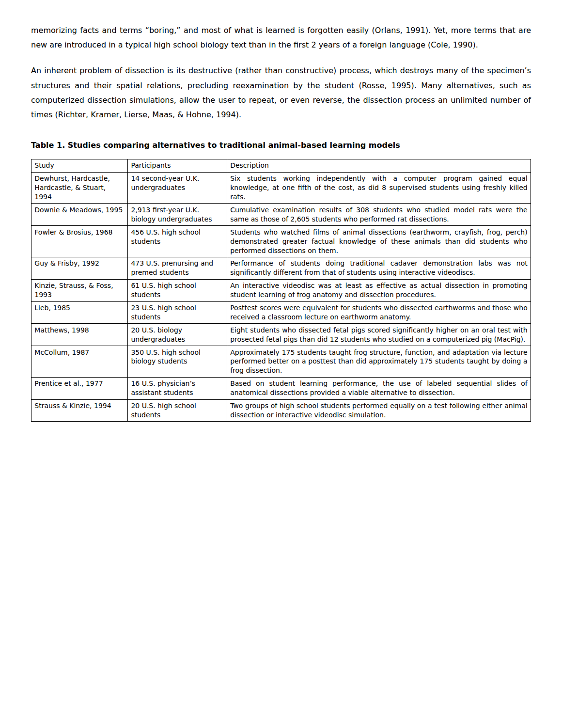memorizing facts and terms “boring,” and most of what is learned is forgotten easily (Orlans, 1991). Yet, more terms that are new are introduced in a typical high school biology text than in the first 2 years of a foreign language (Cole, 1990).
An inherent problem of dissection is its destructive (rather than constructive) process, which destroys many of the specimen’s structures and their spatial relations, precluding reexamination by the student (Rosse, 1995). Many alternatives, such as computerized dissection simulations, allow the user to repeat, or even reverse, the dissection process an unlimited number of times (Richter, Kramer, Lierse, Maas, & Hohne, 1994).
Table 1. Studies comparing alternatives to traditional animal-based learning models
| Study | Participants | Description |
| --- | --- | --- |
| Dewhurst, Hardcastle, Hardcastle, & Stuart, 1994 | 14 second-year U.K. undergraduates | Six students working independently with a computer program gained equal knowledge, at one fifth of the cost, as did 8 supervised students using freshly killed rats. |
| Downie & Meadows, 1995 | 2,913 first-year U.K. biology undergraduates | Cumulative examination results of 308 students who studied model rats were the same as those of 2,605 students who performed rat dissections. |
| Fowler & Brosius, 1968 | 456 U.S. high school students | Students who watched films of animal dissections (earthworm, crayfish, frog, perch) demonstrated greater factual knowledge of these animals than did students who performed dissections on them. |
| Guy & Frisby, 1992 | 473 U.S. prenursing and premed students | Performance of students doing traditional cadaver demonstration labs was not significantly different from that of students using interactive videodiscs. |
| Kinzie, Strauss, & Foss, 1993 | 61 U.S. high school students | An interactive videodisc was at least as effective as actual dissection in promoting student learning of frog anatomy and dissection procedures. |
| Lieb, 1985 | 23 U.S. high school students | Posttest scores were equivalent for students who dissected earthworms and those who received a classroom lecture on earthworm anatomy. |
| Matthews, 1998 | 20 U.S. biology undergraduates | Eight students who dissected fetal pigs scored significantly higher on an oral test with prosected fetal pigs than did 12 students who studied on a computerized pig (MacPig). |
| McCollum, 1987 | 350 U.S. high school biology students | Approximately 175 students taught frog structure, function, and adaptation via lecture performed better on a posttest than did approximately 175 students taught by doing a frog dissection. |
| Prentice et al., 1977 | 16 U.S. physician’s assistant students | Based on student learning performance, the use of labeled sequential slides of anatomical dissections provided a viable alternative to dissection. |
| Strauss & Kinzie, 1994 | 20 U.S. high school students | Two groups of high school students performed equally on a test following either animal dissection or interactive videodisc simulation. |